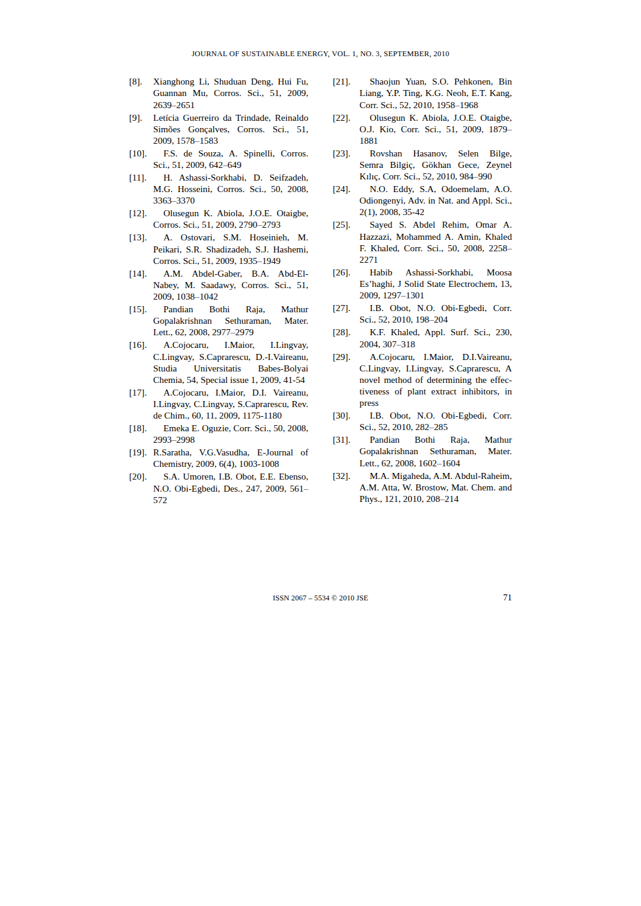JOURNAL OF SUSTAINABLE ENERGY, VOL. 1, NO. 3, SEPTEMBER, 2010
[8]. Xianghong Li, Shuduan Deng, Hui Fu, Guannan Mu, Corros. Sci., 51, 2009, 2639–2651
[9]. Letícia Guerreiro da Trindade, Reinaldo Simões Gonçalves, Corros. Sci., 51, 2009, 1578–1583
[10]. F.S. de Souza, A. Spinelli, Corros. Sci., 51, 2009, 642–649
[11]. H. Ashassi-Sorkhabi, D. Seifzadeh, M.G. Hosseini, Corros. Sci., 50, 2008, 3363–3370
[12]. Olusegun K. Abiola, J.O.E. Otaigbe, Corros. Sci., 51, 2009, 2790–2793
[13]. A. Ostovari, S.M. Hoseinieh, M. Peikari, S.R. Shadizadeh, S.J. Hashemi, Corros. Sci., 51, 2009, 1935–1949
[14]. A.M. Abdel-Gaber, B.A. Abd-El-Nabey, M. Saadawy, Corros. Sci., 51, 2009, 1038–1042
[15]. Pandian Bothi Raja, Mathur Gopalakrishnan Sethuraman, Mater. Lett., 62, 2008, 2977–2979
[16]. A.Cojocaru, I.Maior, I.Lingvay, C.Lingvay, S.Caprarescu, D.-I.Vaireanu, Studia Universitatis Babes-Bolyai Chemia, 54, Special issue 1, 2009, 41-54
[17]. A.Cojocaru, I.Maior, D.I. Vaireanu, I.Lingvay, C.Lingvay, S.Caprarescu, Rev. de Chim., 60, 11, 2009, 1175-1180
[18]. Emeka E. Oguzie, Corr. Sci., 50, 2008, 2993–2998
[19]. R.Saratha, V.G.Vasudha, E-Journal of Chemistry, 2009, 6(4), 1003-1008
[20]. S.A. Umoren, I.B. Obot, E.E. Ebenso, N.O. Obi-Egbedi, Des., 247, 2009, 561–572
[21]. Shaojun Yuan, S.O. Pehkonen, Bin Liang, Y.P. Ting, K.G. Neoh, E.T. Kang, Corr. Sci., 52, 2010, 1958–1968
[22]. Olusegun K. Abiola, J.O.E. Otaigbe, O.J. Kio, Corr. Sci., 51, 2009, 1879–1881
[23]. Rovshan Hasanov, Selen Bilge, Semra Bilgiç, Gökhan Gece, Zeynel Kılıç, Corr. Sci., 52, 2010, 984–990
[24]. N.O. Eddy, S.A, Odoemelam, A.O. Odiongenyi, Adv. in Nat. and Appl. Sci., 2(1), 2008, 35-42
[25]. Sayed S. Abdel Rehim, Omar A. Hazzazi, Mohammed A. Amin, Khaled F. Khaled, Corr. Sci., 50, 2008, 2258–2271
[26]. Habib Ashassi-Sorkhabi, Moosa Es’haghi, J Solid State Electrochem, 13, 2009, 1297–1301
[27]. I.B. Obot, N.O. Obi-Egbedi, Corr. Sci., 52, 2010, 198–204
[28]. K.F. Khaled, Appl. Surf. Sci., 230, 2004, 307–318
[29]. A.Cojocaru, I.Maior, D.I.Vaireanu, C.Lingvay, I.Lingvay, S.Caprarescu, A novel method of determining the effectiveness of plant extract inhibitors, in press
[30]. I.B. Obot, N.O. Obi-Egbedi, Corr. Sci., 52, 2010, 282–285
[31]. Pandian Bothi Raja, Mathur Gopalakrishnan Sethuraman, Mater. Lett., 62, 2008, 1602–1604
[32]. M.A. Migaheda, A.M. Abdul-Raheim, A.M. Atta, W. Brostow, Mat. Chem. and Phys., 121, 2010, 208–214
ISSN 2067 – 5534 © 2010 JSE
71